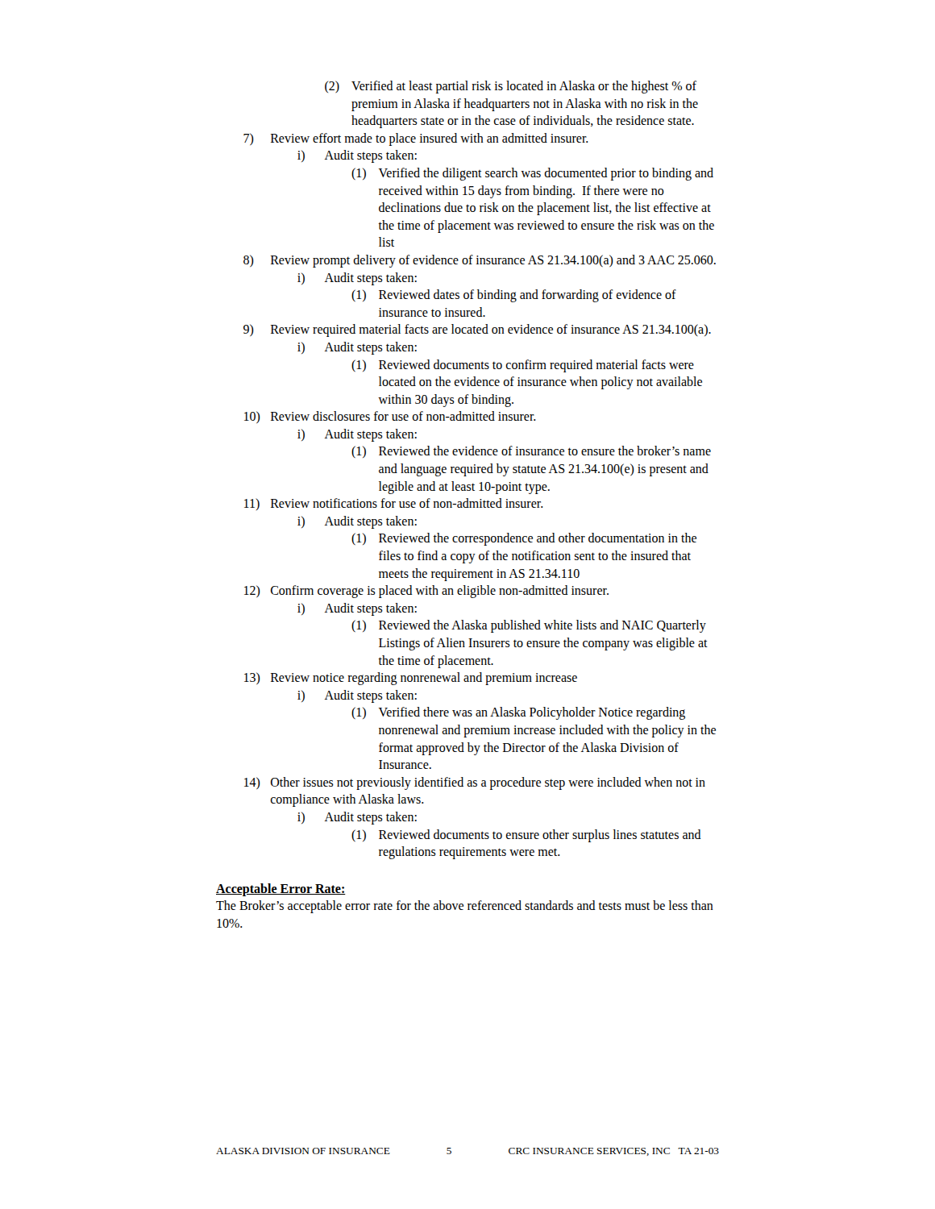Verified at least partial risk is located in Alaska or the highest % of premium in Alaska if headquarters not in Alaska with no risk in the headquarters state or in the case of individuals, the residence state.
Review effort made to place insured with an admitted insurer.
Audit steps taken:
Verified the diligent search was documented prior to binding and received within 15 days from binding. If there were no declinations due to risk on the placement list, the list effective at the time of placement was reviewed to ensure the risk was on the list
Review prompt delivery of evidence of insurance AS 21.34.100(a) and 3 AAC 25.060.
Audit steps taken:
Reviewed dates of binding and forwarding of evidence of insurance to insured.
Review required material facts are located on evidence of insurance AS 21.34.100(a).
Audit steps taken:
Reviewed documents to confirm required material facts were located on the evidence of insurance when policy not available within 30 days of binding.
Review disclosures for use of non-admitted insurer.
Audit steps taken:
Reviewed the evidence of insurance to ensure the broker’s name and language required by statute AS 21.34.100(e) is present and legible and at least 10-point type.
Review notifications for use of non-admitted insurer.
Audit steps taken:
Reviewed the correspondence and other documentation in the files to find a copy of the notification sent to the insured that meets the requirement in AS 21.34.110
Confirm coverage is placed with an eligible non-admitted insurer.
Audit steps taken:
Reviewed the Alaska published white lists and NAIC Quarterly Listings of Alien Insurers to ensure the company was eligible at the time of placement.
Review notice regarding nonrenewal and premium increase
Audit steps taken:
Verified there was an Alaska Policyholder Notice regarding nonrenewal and premium increase included with the policy in the format approved by the Director of the Alaska Division of Insurance.
Other issues not previously identified as a procedure step were included when not in compliance with Alaska laws.
Audit steps taken:
Reviewed documents to ensure other surplus lines statutes and regulations requirements were met.
Acceptable Error Rate:
The Broker’s acceptable error rate for the above referenced standards and tests must be less than 10%.
ALASKA DIVISION OF INSURANCE 5 CRC INSURANCE SERVICES, INC TA 21-03